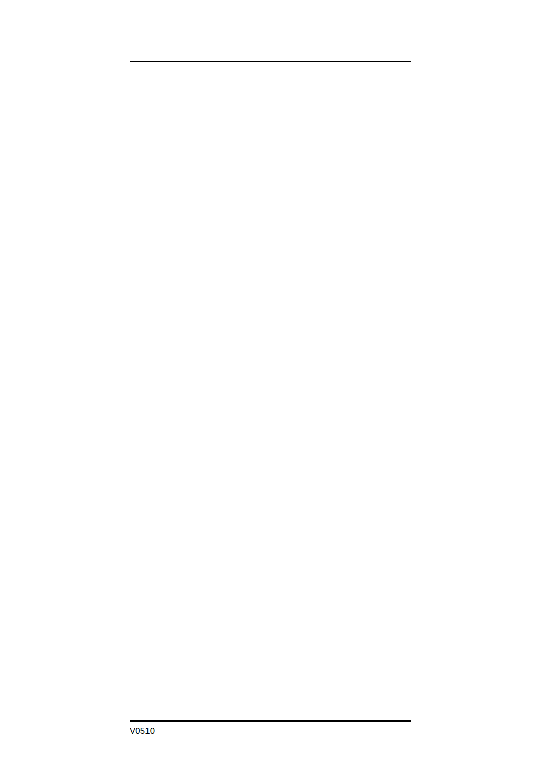V0510